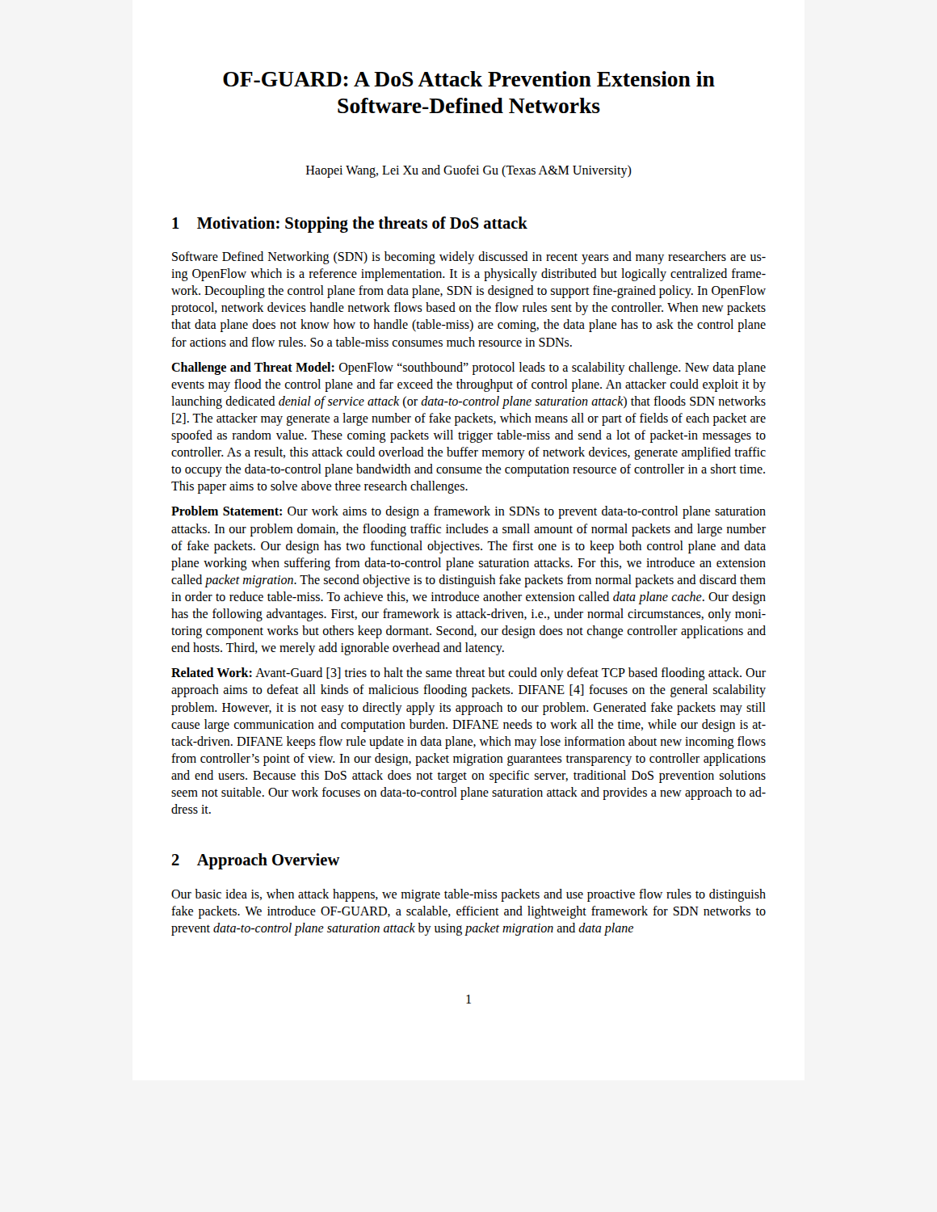OF-GUARD: A DoS Attack Prevention Extension in
Software-Defined Networks
Haopei Wang, Lei Xu and Guofei Gu (Texas A&M University)
1 Motivation: Stopping the threats of DoS attack
Software Defined Networking (SDN) is becoming widely discussed in recent years and many researchers are using OpenFlow which is a reference implementation. It is a physically distributed but logically centralized framework. Decoupling the control plane from data plane, SDN is designed to support fine-grained policy. In OpenFlow protocol, network devices handle network flows based on the flow rules sent by the controller. When new packets that data plane does not know how to handle (table-miss) are coming, the data plane has to ask the control plane for actions and flow rules. So a table-miss consumes much resource in SDNs.
Challenge and Threat Model: OpenFlow “southbound” protocol leads to a scalability challenge. New data plane events may flood the control plane and far exceed the throughput of control plane. An attacker could exploit it by launching dedicated denial of service attack (or data-to-control plane saturation attack) that floods SDN networks [2]. The attacker may generate a large number of fake packets, which means all or part of fields of each packet are spoofed as random value. These coming packets will trigger table-miss and send a lot of packet-in messages to controller. As a result, this attack could overload the buffer memory of network devices, generate amplified traffic to occupy the data-to-control plane bandwidth and consume the computation resource of controller in a short time. This paper aims to solve above three research challenges.
Problem Statement: Our work aims to design a framework in SDNs to prevent data-to-control plane saturation attacks. In our problem domain, the flooding traffic includes a small amount of normal packets and large number of fake packets. Our design has two functional objectives. The first one is to keep both control plane and data plane working when suffering from data-to-control plane saturation attacks. For this, we introduce an extension called packet migration. The second objective is to distinguish fake packets from normal packets and discard them in order to reduce table-miss. To achieve this, we introduce another extension called data plane cache. Our design has the following advantages. First, our framework is attack-driven, i.e., under normal circumstances, only monitoring component works but others keep dormant. Second, our design does not change controller applications and end hosts. Third, we merely add ignorable overhead and latency.
Related Work: Avant-Guard [3] tries to halt the same threat but could only defeat TCP based flooding attack. Our approach aims to defeat all kinds of malicious flooding packets. DIFANE [4] focuses on the general scalability problem. However, it is not easy to directly apply its approach to our problem. Generated fake packets may still cause large communication and computation burden. DIFANE needs to work all the time, while our design is attack-driven. DIFANE keeps flow rule update in data plane, which may lose information about new incoming flows from controller’s point of view. In our design, packet migration guarantees transparency to controller applications and end users. Because this DoS attack does not target on specific server, traditional DoS prevention solutions seem not suitable. Our work focuses on data-to-control plane saturation attack and provides a new approach to address it.
2 Approach Overview
Our basic idea is, when attack happens, we migrate table-miss packets and use proactive flow rules to distinguish fake packets. We introduce OF-GUARD, a scalable, efficient and lightweight framework for SDN networks to prevent data-to-control plane saturation attack by using packet migration and data plane
1